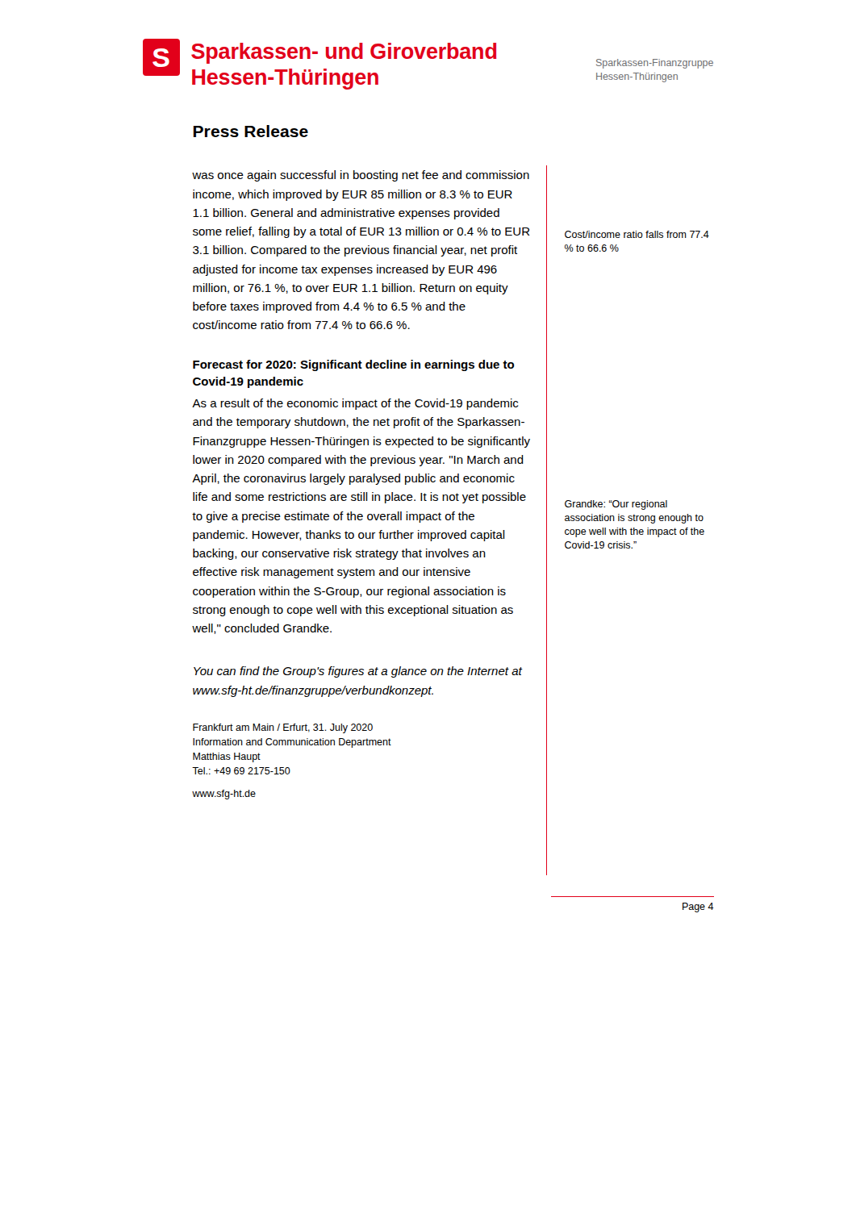Sparkassen- und Giroverband
Hessen-Thüringen
Sparkassen-Finanzgruppe
Hessen-Thüringen
Press Release
was once again successful in boosting net fee and commission income, which improved by EUR 85 million or 8.3 % to EUR 1.1 billion. General and administrative expenses provided some relief, falling by a total of EUR 13 million or 0.4 % to EUR 3.1 billion. Compared to the previous financial year, net profit adjusted for income tax expenses increased by EUR 496 million, or 76.1 %, to over EUR 1.1 billion. Return on equity before taxes improved from 4.4 % to 6.5 % and the cost/income ratio from 77.4 % to 66.6 %.
Forecast for 2020: Significant decline in earnings due to Covid-19 pandemic
As a result of the economic impact of the Covid-19 pandemic and the temporary shutdown, the net profit of the Sparkassen-Finanzgruppe Hessen-Thüringen is expected to be significantly lower in 2020 compared with the previous year. "In March and April, the coronavirus largely paralysed public and economic life and some restrictions are still in place. It is not yet possible to give a precise estimate of the overall impact of the pandemic. However, thanks to our further improved capital backing, our conservative risk strategy that involves an effective risk management system and our intensive cooperation within the S-Group, our regional association is strong enough to cope well with this exceptional situation as well," concluded Grandke.
You can find the Group's figures at a glance on the Internet at www.sfg-ht.de/finanzgruppe/verbundkonzept.
Frankfurt am Main / Erfurt, 31. July 2020
Information and Communication Department
Matthias Haupt
Tel.: +49 69 2175-150
www.sfg-ht.de
Cost/income ratio falls from 77.4 % to 66.6 %
Grandke: “Our regional association is strong enough to cope well with the impact of the Covid-19 crisis.”
Page 4